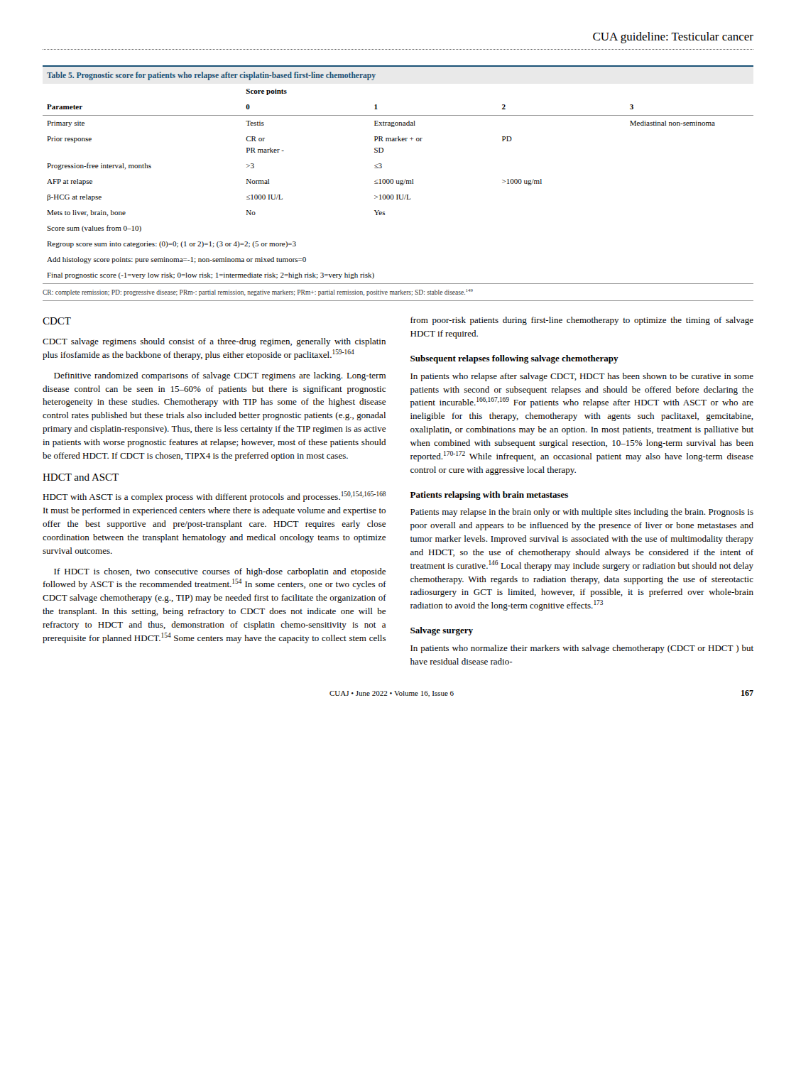CUA guideline: Testicular cancer
Table 5. Prognostic score for patients who relapse after cisplatin-based first-line chemotherapy
| | Score points |
| --- | --- |
| Parameter | 0 | 1 | 2 | 3 |
| Primary site | Testis | Extragonadal | | Mediastinal non-seminoma |
| Prior response | CR or PR marker - | PR marker + or SD | PD | |
| Progression-free interval, months | >3 | ≤3 | | |
| AFP at relapse | Normal | ≤1000 ug/ml | >1000 ug/ml | |
| β-HCG at relapse | ≤1000 IU/L | >1000 IU/L | | |
| Mets to liver, brain, bone | No | Yes | | |
| Score sum (values from 0–10) |
| Regroup score sum into categories: (0)=0; (1 or 2)=1; (3 or 4)=2; (5 or more)=3 |
| Add histology score points: pure seminoma=-1; non-seminoma or mixed tumors=0 |
| Final prognostic score (-1=very low risk; 0=low risk; 1=intermediate risk; 2=high risk; 3=very high risk) |
CR: complete remission; PD: progressive disease; PRm-: partial remission, negative markers; PRm+: partial remission, positive markers; SD: stable disease.149
CDCT
CDCT salvage regimens should consist of a three-drug regimen, generally with cisplatin plus ifosfamide as the backbone of therapy, plus either etoposide or paclitaxel.159-164
Definitive randomized comparisons of salvage CDCT regimens are lacking. Long-term disease control can be seen in 15–60% of patients but there is significant prognostic heterogeneity in these studies. Chemotherapy with TIP has some of the highest disease control rates published but these trials also included better prognostic patients (e.g., gonadal primary and cisplatin-responsive). Thus, there is less certainty if the TIP regimen is as active in patients with worse prognostic features at relapse; however, most of these patients should be offered HDCT. If CDCT is chosen, TIPX4 is the preferred option in most cases.
HDCT and ASCT
HDCT with ASCT is a complex process with different protocols and processes.150,154,165-168 It must be performed in experienced centers where there is adequate volume and expertise to offer the best supportive and pre/post-transplant care. HDCT requires early close coordination between the transplant hematology and medical oncology teams to optimize survival outcomes.
If HDCT is chosen, two consecutive courses of high-dose carboplatin and etoposide followed by ASCT is the recommended treatment.154 In some centers, one or two cycles of CDCT salvage chemotherapy (e.g., TIP) may be needed first to facilitate the organization of the transplant. In this setting, being refractory to CDCT does not indicate one will be refractory to HDCT and thus, demonstration of cisplatin chemo-sensitivity is not a prerequisite for planned HDCT.154 Some centers may have the capacity to collect stem cells from poor-risk patients during first-line chemotherapy to optimize the timing of salvage HDCT if required.
Subsequent relapses following salvage chemotherapy
In patients who relapse after salvage CDCT, HDCT has been shown to be curative in some patients with second or subsequent relapses and should be offered before declaring the patient incurable.166,167,169 For patients who relapse after HDCT with ASCT or who are ineligible for this therapy, chemotherapy with agents such paclitaxel, gemcitabine, oxaliplatin, or combinations may be an option. In most patients, treatment is palliative but when combined with subsequent surgical resection, 10–15% long-term survival has been reported.170-172 While infrequent, an occasional patient may also have long-term disease control or cure with aggressive local therapy.
Patients relapsing with brain metastases
Patients may relapse in the brain only or with multiple sites including the brain. Prognosis is poor overall and appears to be influenced by the presence of liver or bone metastases and tumor marker levels. Improved survival is associated with the use of multimodality therapy and HDCT, so the use of chemotherapy should always be considered if the intent of treatment is curative.146 Local therapy may include surgery or radiation but should not delay chemotherapy. With regards to radiation therapy, data supporting the use of stereotactic radiosurgery in GCT is limited, however, if possible, it is preferred over whole-brain radiation to avoid the long-term cognitive effects.173
Salvage surgery
In patients who normalize their markers with salvage chemotherapy (CDCT or HDCT ) but have residual disease radio-
CUAJ • June 2022 • Volume 16, Issue 6 167